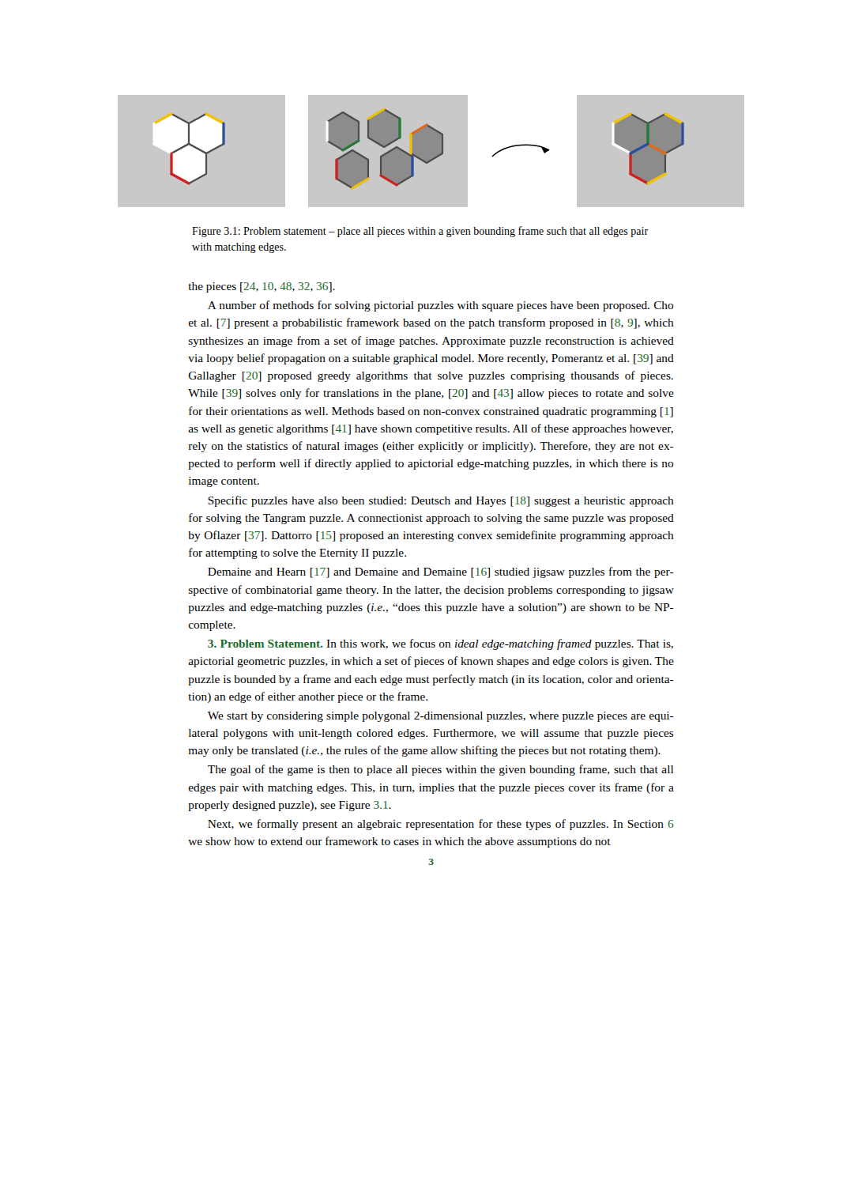Figure 3.1: Problem statement – place all pieces within a given bounding frame such that all edges pair with matching edges.
the pieces [24, 10, 48, 32, 36].
A number of methods for solving pictorial puzzles with square pieces have been proposed. Cho et al. [7] present a probabilistic framework based on the patch transform proposed in [8, 9], which synthesizes an image from a set of image patches. Approximate puzzle reconstruction is achieved via loopy belief propagation on a suitable graphical model. More recently, Pomerantz et al. [39] and Gallagher [20] proposed greedy algorithms that solve puzzles comprising thousands of pieces. While [39] solves only for translations in the plane, [20] and [43] allow pieces to rotate and solve for their orientations as well. Methods based on non-convex constrained quadratic programming [1] as well as genetic algorithms [41] have shown competitive results. All of these approaches however, rely on the statistics of natural images (either explicitly or implicitly). Therefore, they are not expected to perform well if directly applied to apictorial edge-matching puzzles, in which there is no image content.
Specific puzzles have also been studied: Deutsch and Hayes [18] suggest a heuristic approach for solving the Tangram puzzle. A connectionist approach to solving the same puzzle was proposed by Oflazer [37]. Dattorro [15] proposed an interesting convex semidefinite programming approach for attempting to solve the Eternity II puzzle.
Demaine and Hearn [17] and Demaine and Demaine [16] studied jigsaw puzzles from the perspective of combinatorial game theory. In the latter, the decision problems corresponding to jigsaw puzzles and edge-matching puzzles (i.e., “does this puzzle have a solution”) are shown to be NP-complete.
3. Problem Statement. In this work, we focus on ideal edge-matching framed puzzles. That is, apictorial geometric puzzles, in which a set of pieces of known shapes and edge colors is given. The puzzle is bounded by a frame and each edge must perfectly match (in its location, color and orientation) an edge of either another piece or the frame.
We start by considering simple polygonal 2-dimensional puzzles, where puzzle pieces are equilateral polygons with unit-length colored edges. Furthermore, we will assume that puzzle pieces may only be translated (i.e., the rules of the game allow shifting the pieces but not rotating them).
The goal of the game is then to place all pieces within the given bounding frame, such that all edges pair with matching edges. This, in turn, implies that the puzzle pieces cover its frame (for a properly designed puzzle), see Figure 3.1.
Next, we formally present an algebraic representation for these types of puzzles. In Section 6 we show how to extend our framework to cases in which the above assumptions do not
3